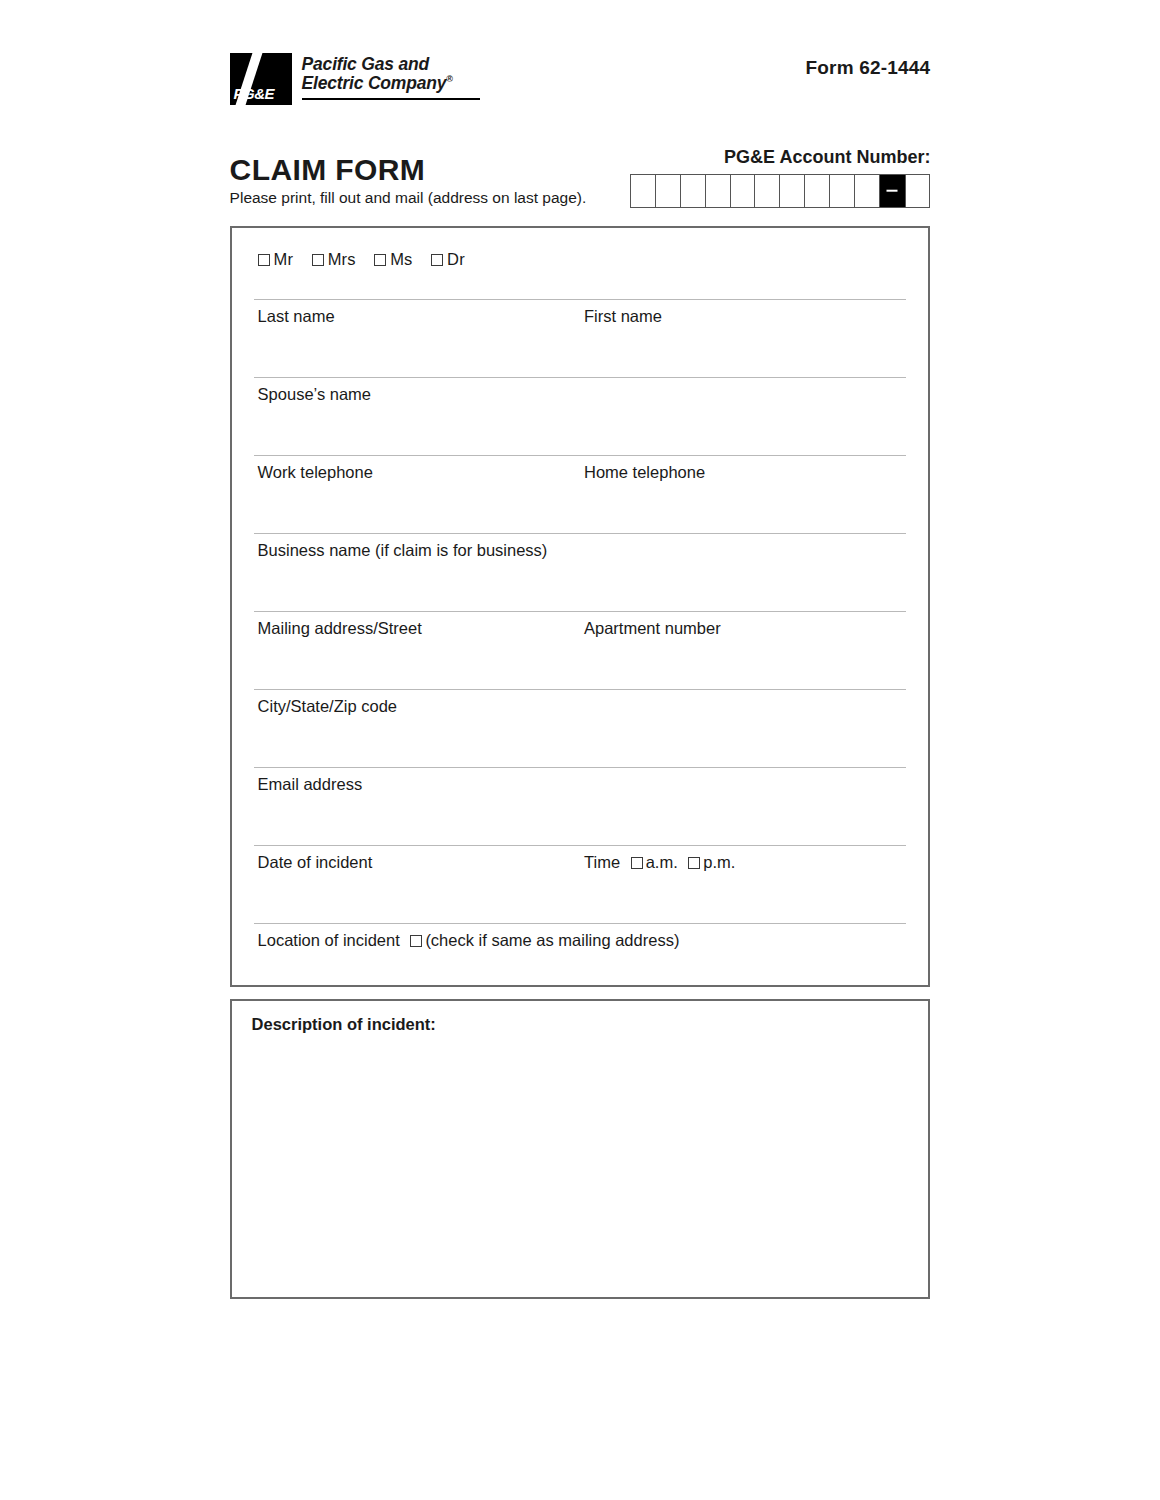PG&E
Pacific Gas and
Electric Company®
Form 62-1444
CLAIM FORM
Please print, fill out and mail (address on last page).
PG&E Account Number:
Mr Mrs Ms Dr
Last name
First name
Spouse’s name
Work telephone
Home telephone
Business name (if claim is for business)
Mailing address/Street
Apartment number
City/State/Zip code
Email address
Date of incident
Time a.m. p.m.
Location of incident (check if same as mailing address)
Description of incident: